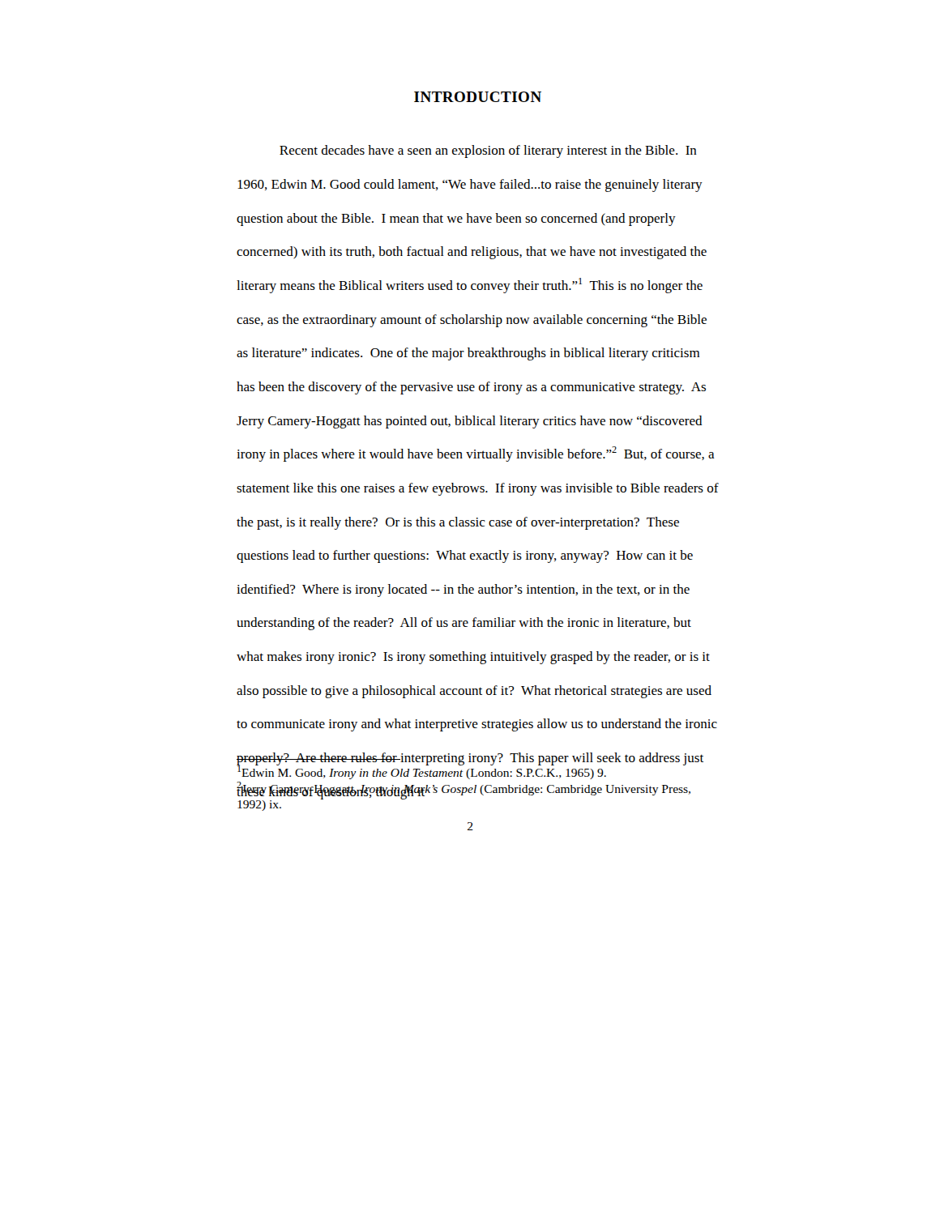INTRODUCTION
Recent decades have a seen an explosion of literary interest in the Bible. In 1960, Edwin M. Good could lament, “We have failed...to raise the genuinely literary question about the Bible. I mean that we have been so concerned (and properly concerned) with its truth, both factual and religious, that we have not investigated the literary means the Biblical writers used to convey their truth.”1 This is no longer the case, as the extraordinary amount of scholarship now available concerning “the Bible as literature” indicates. One of the major breakthroughs in biblical literary criticism has been the discovery of the pervasive use of irony as a communicative strategy. As Jerry Camery-Hoggatt has pointed out, biblical literary critics have now “discovered irony in places where it would have been virtually invisible before.”2 But, of course, a statement like this one raises a few eyebrows. If irony was invisible to Bible readers of the past, is it really there? Or is this a classic case of over-interpretation? These questions lead to further questions: What exactly is irony, anyway? How can it be identified? Where is irony located -- in the author’s intention, in the text, or in the understanding of the reader? All of us are familiar with the ironic in literature, but what makes irony ironic? Is irony something intuitively grasped by the reader, or is it also possible to give a philosophical account of it? What rhetorical strategies are used to communicate irony and what interpretive strategies allow us to understand the ironic properly? Are there rules for interpreting irony? This paper will seek to address just these kinds of questions, though it
1Edwin M. Good, Irony in the Old Testament (London: S.P.C.K., 1965) 9.
2Jerry Camery-Hoggatt, Irony in Mark’s Gospel (Cambridge: Cambridge University Press, 1992) ix.
2